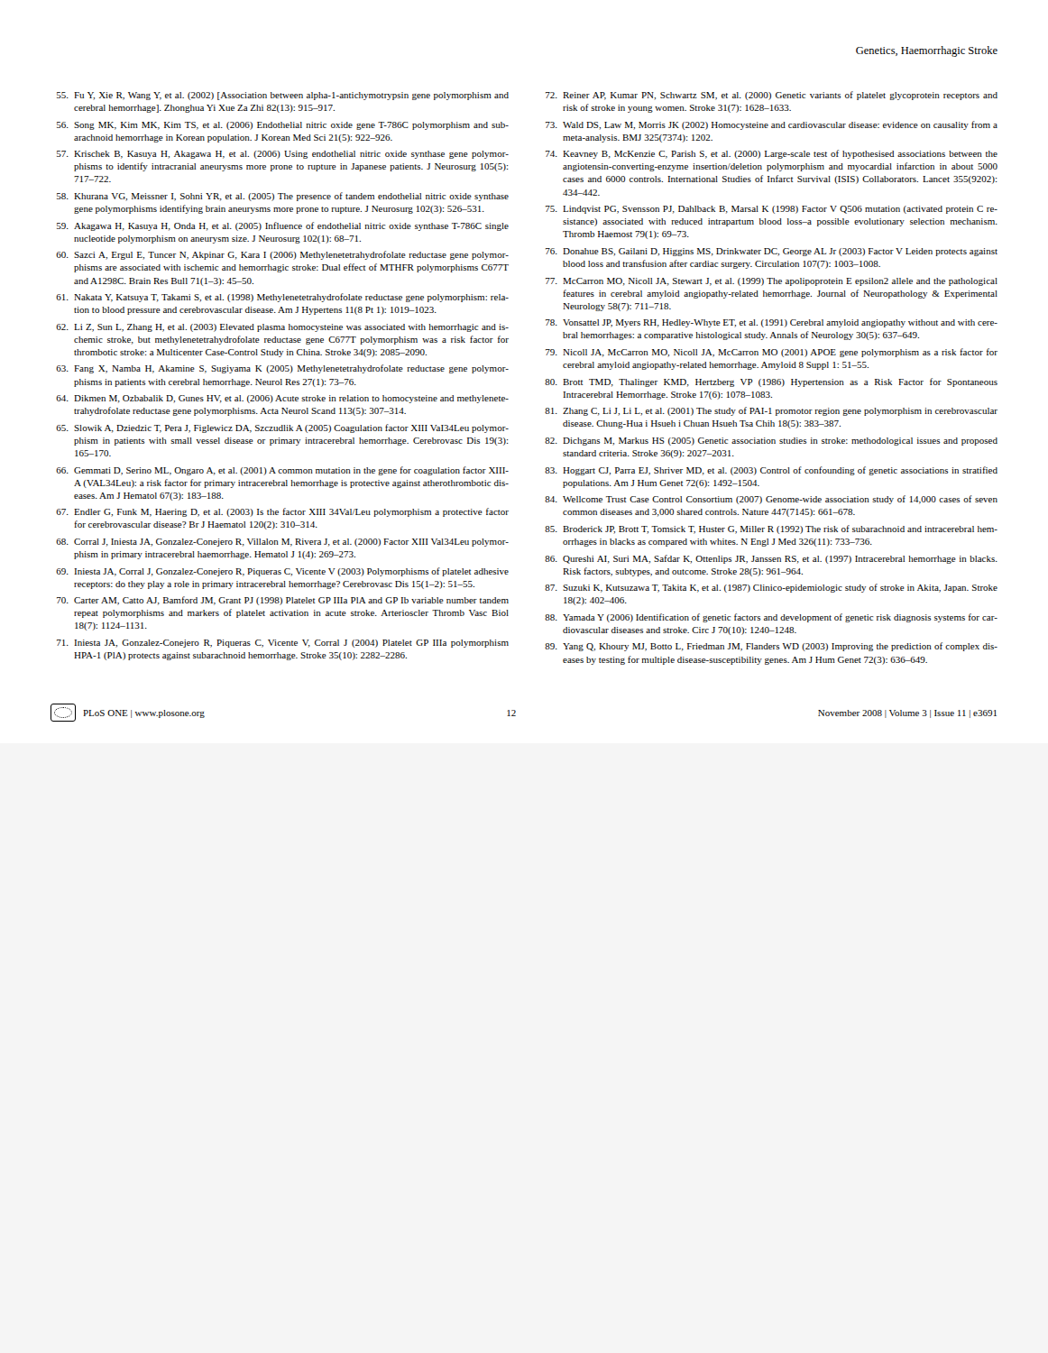Genetics, Haemorrhagic Stroke
55. Fu Y, Xie R, Wang Y, et al. (2002) [Association between alpha-1-antichymotrypsin gene polymorphism and cerebral hemorrhage]. Zhonghua Yi Xue Za Zhi 82(13): 915–917.
56. Song MK, Kim MK, Kim TS, et al. (2006) Endothelial nitric oxide gene T-786C polymorphism and subarachnoid hemorrhage in Korean population. J Korean Med Sci 21(5): 922–926.
57. Krischek B, Kasuya H, Akagawa H, et al. (2006) Using endothelial nitric oxide synthase gene polymorphisms to identify intracranial aneurysms more prone to rupture in Japanese patients. J Neurosurg 105(5): 717–722.
58. Khurana VG, Meissner I, Sohni YR, et al. (2005) The presence of tandem endothelial nitric oxide synthase gene polymorphisms identifying brain aneurysms more prone to rupture. J Neurosurg 102(3): 526–531.
59. Akagawa H, Kasuya H, Onda H, et al. (2005) Influence of endothelial nitric oxide synthase T-786C single nucleotide polymorphism on aneurysm size. J Neurosurg 102(1): 68–71.
60. Sazci A, Ergul E, Tuncer N, Akpinar G, Kara I (2006) Methylenetetrahydrofolate reductase gene polymorphisms are associated with ischemic and hemorrhagic stroke: Dual effect of MTHFR polymorphisms C677T and A1298C. Brain Res Bull 71(1–3): 45–50.
61. Nakata Y, Katsuya T, Takami S, et al. (1998) Methylenetetrahydrofolate reductase gene polymorphism: relation to blood pressure and cerebrovascular disease. Am J Hypertens 11(8 Pt 1): 1019–1023.
62. Li Z, Sun L, Zhang H, et al. (2003) Elevated plasma homocysteine was associated with hemorrhagic and ischemic stroke, but methylenetetrahydrofolate reductase gene C677T polymorphism was a risk factor for thrombotic stroke: a Multicenter Case-Control Study in China. Stroke 34(9): 2085–2090.
63. Fang X, Namba H, Akamine S, Sugiyama K (2005) Methylenetetrahydrofolate reductase gene polymorphisms in patients with cerebral hemorrhage. Neurol Res 27(1): 73–76.
64. Dikmen M, Ozbabalik D, Gunes HV, et al. (2006) Acute stroke in relation to homocysteine and methylenetetrahydrofolate reductase gene polymorphisms. Acta Neurol Scand 113(5): 307–314.
65. Slowik A, Dziedzic T, Pera J, Figlewicz DA, Szczudlik A (2005) Coagulation factor XIII VaI34Leu polymorphism in patients with small vessel disease or primary intracerebral hemorrhage. Cerebrovasc Dis 19(3): 165–170.
66. Gemmati D, Serino ML, Ongaro A, et al. (2001) A common mutation in the gene for coagulation factor XIII-A (VAL34Leu): a risk factor for primary intracerebral hemorrhage is protective against atherothrombotic diseases. Am J Hematol 67(3): 183–188.
67. Endler G, Funk M, Haering D, et al. (2003) Is the factor XIII 34Val/Leu polymorphism a protective factor for cerebrovascular disease? Br J Haematol 120(2): 310–314.
68. Corral J, Iniesta JA, Gonzalez-Conejero R, Villalon M, Rivera J, et al. (2000) Factor XIII Val34Leu polymorphism in primary intracerebral haemorrhage. Hematol J 1(4): 269–273.
69. Iniesta JA, Corral J, Gonzalez-Conejero R, Piqueras C, Vicente V (2003) Polymorphisms of platelet adhesive receptors: do they play a role in primary intracerebral hemorrhage? Cerebrovasc Dis 15(1–2): 51–55.
70. Carter AM, Catto AJ, Bamford JM, Grant PJ (1998) Platelet GP IIIa PlA and GP Ib variable number tandem repeat polymorphisms and markers of platelet activation in acute stroke. Arterioscler Thromb Vasc Biol 18(7): 1124–1131.
71. Iniesta JA, Gonzalez-Conejero R, Piqueras C, Vicente V, Corral J (2004) Platelet GP IIIa polymorphism HPA-1 (PlA) protects against subarachnoid hemorrhage. Stroke 35(10): 2282–2286.
72. Reiner AP, Kumar PN, Schwartz SM, et al. (2000) Genetic variants of platelet glycoprotein receptors and risk of stroke in young women. Stroke 31(7): 1628–1633.
73. Wald DS, Law M, Morris JK (2002) Homocysteine and cardiovascular disease: evidence on causality from a meta-analysis. BMJ 325(7374): 1202.
74. Keavney B, McKenzie C, Parish S, et al. (2000) Large-scale test of hypothesised associations between the angiotensin-converting-enzyme insertion/deletion polymorphism and myocardial infarction in about 5000 cases and 6000 controls. International Studies of Infarct Survival (ISIS) Collaborators. Lancet 355(9202): 434–442.
75. Lindqvist PG, Svensson PJ, Dahlback B, Marsal K (1998) Factor V Q506 mutation (activated protein C resistance) associated with reduced intrapartum blood loss–a possible evolutionary selection mechanism. Thromb Haemost 79(1): 69–73.
76. Donahue BS, Gailani D, Higgins MS, Drinkwater DC, George AL Jr (2003) Factor V Leiden protects against blood loss and transfusion after cardiac surgery. Circulation 107(7): 1003–1008.
77. McCarron MO, Nicoll JA, Stewart J, et al. (1999) The apolipoprotein E epsilon2 allele and the pathological features in cerebral amyloid angiopathy-related hemorrhage. Journal of Neuropathology & Experimental Neurology 58(7): 711–718.
78. Vonsattel JP, Myers RH, Hedley-Whyte ET, et al. (1991) Cerebral amyloid angiopathy without and with cerebral hemorrhages: a comparative histological study. Annals of Neurology 30(5): 637–649.
79. Nicoll JA, McCarron MO, Nicoll JA, McCarron MO (2001) APOE gene polymorphism as a risk factor for cerebral amyloid angiopathy-related hemorrhage. Amyloid 8 Suppl 1: 51–55.
80. Brott TMD, Thalinger KMD, Hertzberg VP (1986) Hypertension as a Risk Factor for Spontaneous Intracerebral Hemorrhage. Stroke 17(6): 1078–1083.
81. Zhang C, Li J, Li L, et al. (2001) The study of PAI-1 promotor region gene polymorphism in cerebrovascular disease. Chung-Hua i Hsueh i Chuan Hsueh Tsa Chih 18(5): 383–387.
82. Dichgans M, Markus HS (2005) Genetic association studies in stroke: methodological issues and proposed standard criteria. Stroke 36(9): 2027–2031.
83. Hoggart CJ, Parra EJ, Shriver MD, et al. (2003) Control of confounding of genetic associations in stratified populations. Am J Hum Genet 72(6): 1492–1504.
84. Wellcome Trust Case Control Consortium (2007) Genome-wide association study of 14,000 cases of seven common diseases and 3,000 shared controls. Nature 447(7145): 661–678.
85. Broderick JP, Brott T, Tomsick T, Huster G, Miller R (1992) The risk of subarachnoid and intracerebral hemorrhages in blacks as compared with whites. N Engl J Med 326(11): 733–736.
86. Qureshi AI, Suri MA, Safdar K, Ottenlips JR, Janssen RS, et al. (1997) Intracerebral hemorrhage in blacks. Risk factors, subtypes, and outcome. Stroke 28(5): 961–964.
87. Suzuki K, Kutsuzawa T, Takita K, et al. (1987) Clinico-epidemiologic study of stroke in Akita, Japan. Stroke 18(2): 402–406.
88. Yamada Y (2006) Identification of genetic factors and development of genetic risk diagnosis systems for cardiovascular diseases and stroke. Circ J 70(10): 1240–1248.
89. Yang Q, Khoury MJ, Botto L, Friedman JM, Flanders WD (2003) Improving the prediction of complex diseases by testing for multiple disease-susceptibility genes. Am J Hum Genet 72(3): 636–649.
PLoS ONE | www.plosone.org
12
November 2008 | Volume 3 | Issue 11 | e3691